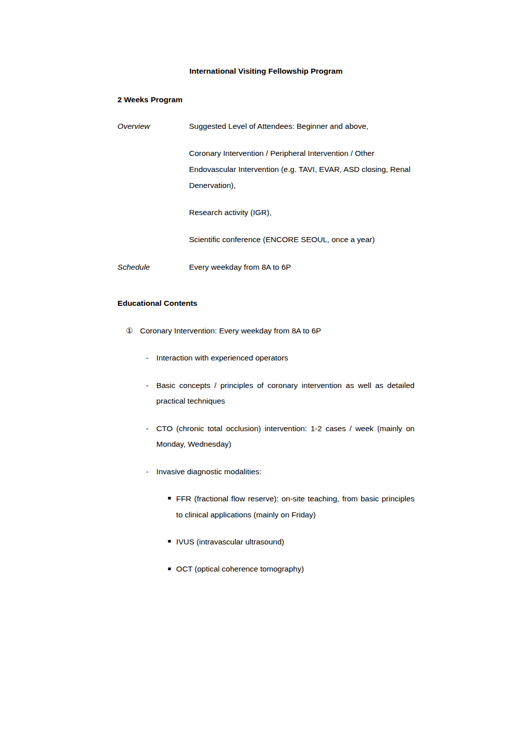International Visiting Fellowship Program
2 Weeks Program
Overview
Suggested Level of Attendees: Beginner and above,
Coronary Intervention / Peripheral Intervention / Other Endovascular Intervention (e.g. TAVI, EVAR, ASD closing, Renal Denervation),
Research activity (IGR),
Scientific conference (ENCORE SEOUL, once a year)
Schedule
Every weekday from 8A to 6P
Educational Contents
① Coronary Intervention: Every weekday from 8A to 6P
-Interaction with experienced operators
-Basic concepts / principles of coronary intervention as well as detailed practical techniques
-CTO (chronic total occlusion) intervention: 1-2 cases / week (mainly on Monday, Wednesday)
-Invasive diagnostic modalities:
■FFR (fractional flow reserve): on-site teaching, from basic principles to clinical applications (mainly on Friday)
■IVUS (intravascular ultrasound)
■OCT (optical coherence tomography)